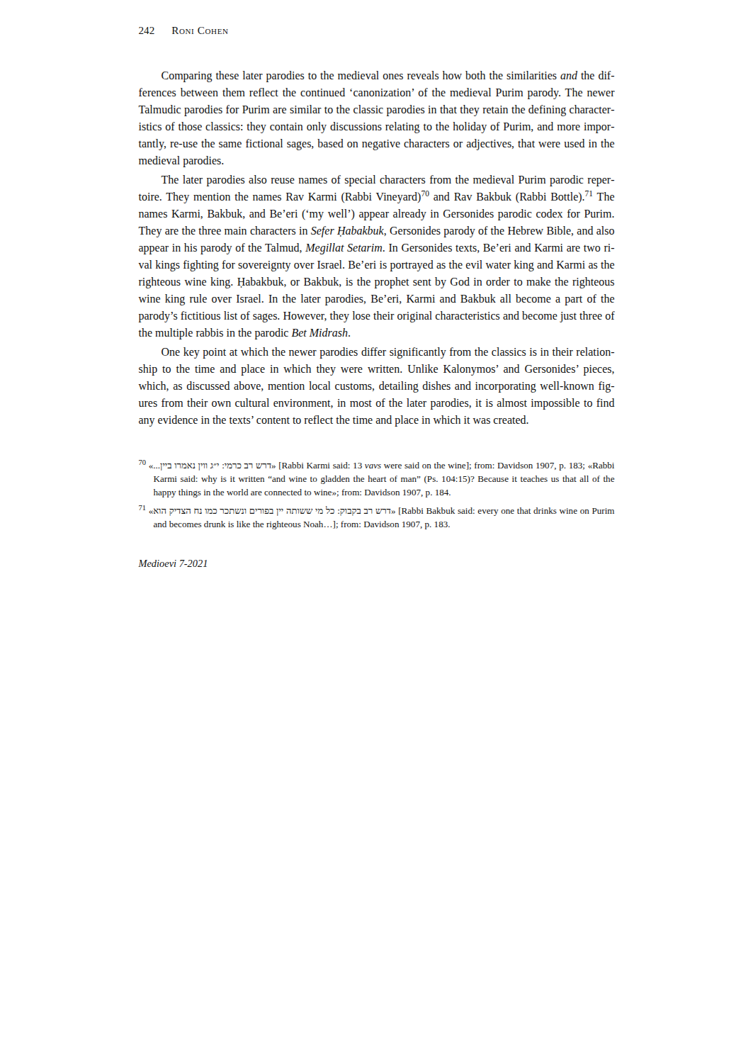242 Roni Cohen
Comparing these later parodies to the medieval ones reveals how both the similarities and the differences between them reflect the continued ‘canonization’ of the medieval Purim parody. The newer Talmudic parodies for Purim are similar to the classic parodies in that they retain the defining characteristics of those classics: they contain only discussions relating to the holiday of Purim, and more importantly, re-use the same fictional sages, based on negative characters or adjectives, that were used in the medieval parodies.
The later parodies also reuse names of special characters from the medieval Purim parodic repertoire. They mention the names Rav Karmi (Rabbi Vineyard)70 and Rav Bakbuk (Rabbi Bottle).71 The names Karmi, Bakbuk, and Be’eri (‘my well’) appear already in Gersonides parodic codex for Purim. They are the three main characters in Sefer Ḥabakbuk, Gersonides parody of the Hebrew Bible, and also appear in his parody of the Talmud, Megillat Setarim. In Gersonides texts, Be’eri and Karmi are two rival kings fighting for sovereignty over Israel. Be’eri is portrayed as the evil water king and Karmi as the righteous wine king. Ḥabakbuk, or Bakbuk, is the prophet sent by God in order to make the righteous wine king rule over Israel. In the later parodies, Be’eri, Karmi and Bakbuk all become a part of the parody’s fictitious list of sages. However, they lose their original characteristics and become just three of the multiple rabbis in the parodic Bet Midrash.
One key point at which the newer parodies differ significantly from the classics is in their relationship to the time and place in which they were written. Unlike Kalonymos’ and Gersonides’ pieces, which, as discussed above, mention local customs, detailing dishes and incorporating well-known figures from their own cultural environment, in most of the later parodies, it is almost impossible to find any evidence in the texts’ content to reflect the time and place in which it was created.
70«דרש רב כרמי: י״ג ווין נאמרו ביין...» [Rabbi Karmi said: 13 vavs were said on the wine]; from: Davidson 1907, p. 183; «Rabbi Karmi said: why is it written “and wine to gladden the heart of man” (Ps. 104:15)? Because it teaches us that all of the happy things in the world are connected to wine»; from: Davidson 1907, p. 184.
71«דרש רב בקבוק: כל מי ששותה יין בפורים ונשתכר כמו נח הצדיק הוא» [Rabbi Bakbuk said: every one that drinks wine on Purim and becomes drunk is like the righteous Noah…]; from: Davidson 1907, p. 183.
Medioevi 7-2021